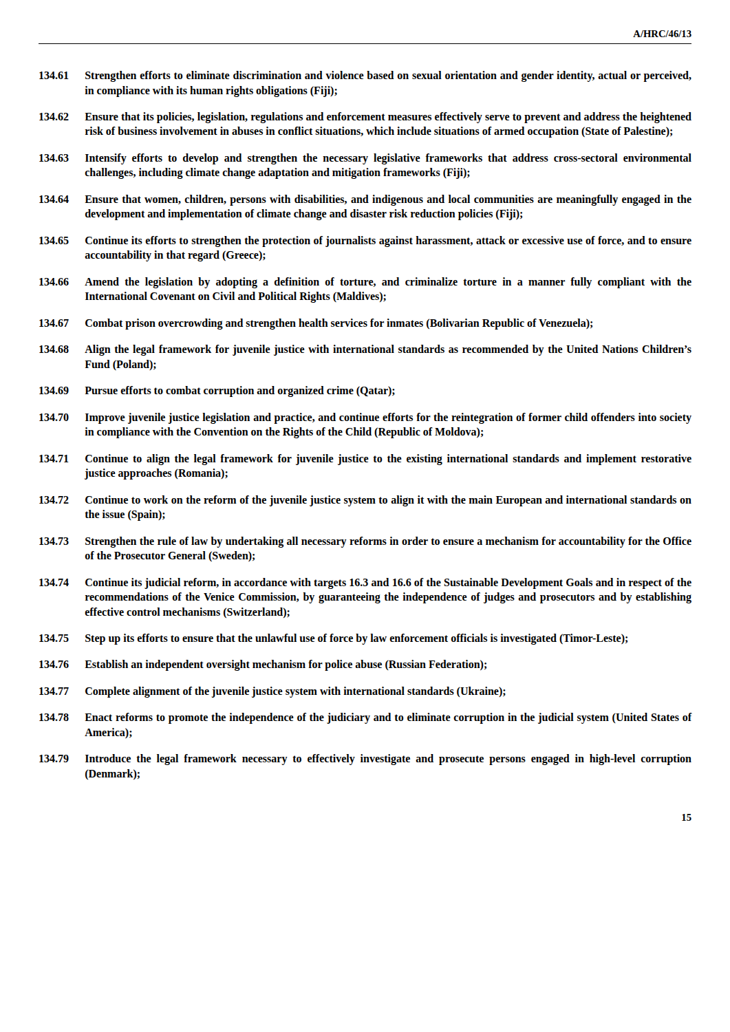A/HRC/46/13
134.61
Strengthen efforts to eliminate discrimination and violence based on sexual orientation and gender identity, actual or perceived, in compliance with its human rights obligations (Fiji);
134.62
Ensure that its policies, legislation, regulations and enforcement measures effectively serve to prevent and address the heightened risk of business involvement in abuses in conflict situations, which include situations of armed occupation (State of Palestine);
134.63
Intensify efforts to develop and strengthen the necessary legislative frameworks that address cross-sectoral environmental challenges, including climate change adaptation and mitigation frameworks (Fiji);
134.64
Ensure that women, children, persons with disabilities, and indigenous and local communities are meaningfully engaged in the development and implementation of climate change and disaster risk reduction policies (Fiji);
134.65
Continue its efforts to strengthen the protection of journalists against harassment, attack or excessive use of force, and to ensure accountability in that regard (Greece);
134.66
Amend the legislation by adopting a definition of torture, and criminalize torture in a manner fully compliant with the International Covenant on Civil and Political Rights (Maldives);
134.67
Combat prison overcrowding and strengthen health services for inmates (Bolivarian Republic of Venezuela);
134.68
Align the legal framework for juvenile justice with international standards as recommended by the United Nations Children’s Fund (Poland);
134.69
Pursue efforts to combat corruption and organized crime (Qatar);
134.70
Improve juvenile justice legislation and practice, and continue efforts for the reintegration of former child offenders into society in compliance with the Convention on the Rights of the Child (Republic of Moldova);
134.71
Continue to align the legal framework for juvenile justice to the existing international standards and implement restorative justice approaches (Romania);
134.72
Continue to work on the reform of the juvenile justice system to align it with the main European and international standards on the issue (Spain);
134.73
Strengthen the rule of law by undertaking all necessary reforms in order to ensure a mechanism for accountability for the Office of the Prosecutor General (Sweden);
134.74
Continue its judicial reform, in accordance with targets 16.3 and 16.6 of the Sustainable Development Goals and in respect of the recommendations of the Venice Commission, by guaranteeing the independence of judges and prosecutors and by establishing effective control mechanisms (Switzerland);
134.75
Step up its efforts to ensure that the unlawful use of force by law enforcement officials is investigated (Timor-Leste);
134.76
Establish an independent oversight mechanism for police abuse (Russian Federation);
134.77
Complete alignment of the juvenile justice system with international standards (Ukraine);
134.78
Enact reforms to promote the independence of the judiciary and to eliminate corruption in the judicial system (United States of America);
134.79
Introduce the legal framework necessary to effectively investigate and prosecute persons engaged in high-level corruption (Denmark);
15